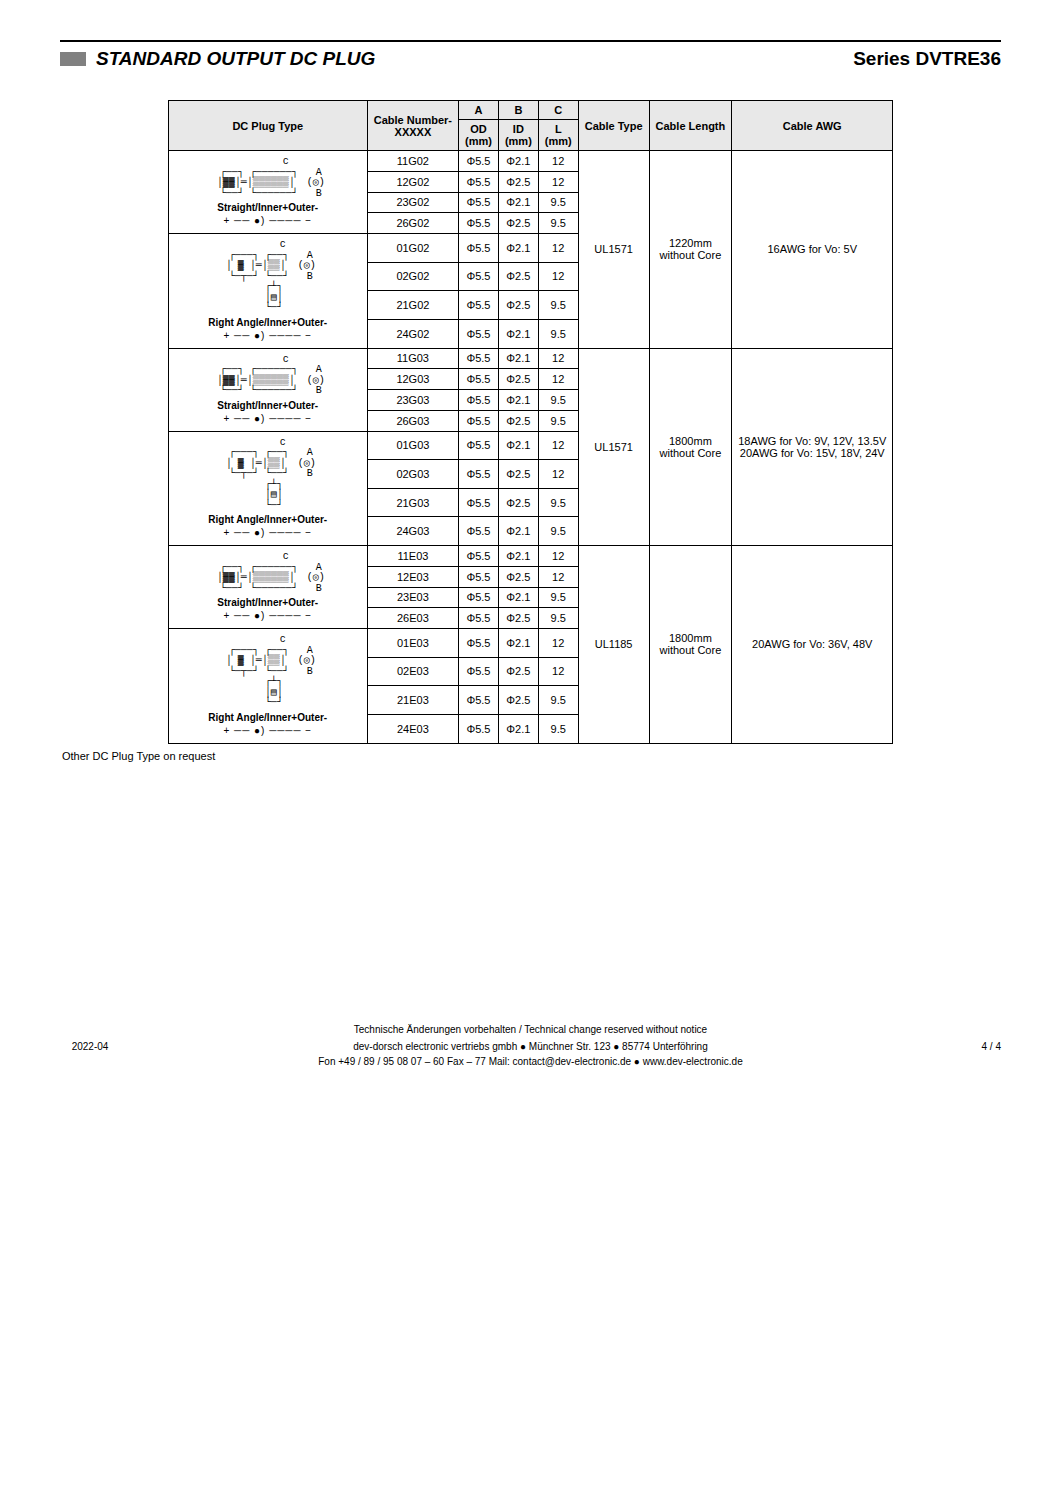STANDARD OUTPUT DC PLUG
Series DVTRE36
| DC Plug Type | Cable Number- XXXXX | A | B | C | Cable Type | Cable Length | Cable AWG |
| --- | --- | --- | --- | --- | --- | --- | --- |
| OD (mm) | ID (mm) | L (mm) |
| c ┌──┐ ┌──────┐ A │▓▓│═│▒▒▒▒▒▒│ (◎) └──┘ └──────┘ B Straight/Inner+Outer- + ── ●) ──── − | 11G02 | Φ5.5 | Φ2.1 | 12 | UL1571 | 1220mm without Core | 16AWG for Vo: 5V |
| 12G02 | Φ5.5 | Φ2.5 | 12 |
| 23G02 | Φ5.5 | Φ2.1 | 9.5 |
| 26G02 | Φ5.5 | Φ2.5 | 9.5 |
| c ┌───┐ ┌──┐ A │ ▓ │═│▒▒│ (◎) └─┬─┘ └──┘ B ┌┴┐ │▤│ └─┘ Right Angle/Inner+Outer- + ── ●) ──── − | 01G02 | Φ5.5 | Φ2.1 | 12 |
| 02G02 | Φ5.5 | Φ2.5 | 12 |
| 21G02 | Φ5.5 | Φ2.5 | 9.5 |
| 24G02 | Φ5.5 | Φ2.1 | 9.5 |
| c ┌──┐ ┌──────┐ A │▓▓│═│▒▒▒▒▒▒│ (◎) └──┘ └──────┘ B Straight/Inner+Outer- + ── ●) ──── − | 11G03 | Φ5.5 | Φ2.1 | 12 | UL1571 | 1800mm without Core | 18AWG for Vo: 9V, 12V, 13.5V 20AWG for Vo: 15V, 18V, 24V |
| 12G03 | Φ5.5 | Φ2.5 | 12 |
| 23G03 | Φ5.5 | Φ2.1 | 9.5 |
| 26G03 | Φ5.5 | Φ2.5 | 9.5 |
| c ┌───┐ ┌──┐ A │ ▓ │═│▒▒│ (◎) └─┬─┘ └──┘ B ┌┴┐ │▤│ └─┘ Right Angle/Inner+Outer- + ── ●) ──── − | 01G03 | Φ5.5 | Φ2.1 | 12 |
| 02G03 | Φ5.5 | Φ2.5 | 12 |
| 21G03 | Φ5.5 | Φ2.5 | 9.5 |
| 24G03 | Φ5.5 | Φ2.1 | 9.5 |
| c ┌──┐ ┌──────┐ A │▓▓│═│▒▒▒▒▒▒│ (◎) └──┘ └──────┘ B Straight/Inner+Outer- + ── ●) ──── − | 11E03 | Φ5.5 | Φ2.1 | 12 | UL1185 | 1800mm without Core | 20AWG for Vo: 36V, 48V |
| 12E03 | Φ5.5 | Φ2.5 | 12 |
| 23E03 | Φ5.5 | Φ2.1 | 9.5 |
| 26E03 | Φ5.5 | Φ2.5 | 9.5 |
| c ┌───┐ ┌──┐ A │ ▓ │═│▒▒│ (◎) └─┬─┘ └──┘ B ┌┴┐ │▤│ └─┘ Right Angle/Inner+Outer- + ── ●) ──── − | 01E03 | Φ5.5 | Φ2.1 | 12 |
| 02E03 | Φ5.5 | Φ2.5 | 12 |
| 21E03 | Φ5.5 | Φ2.5 | 9.5 |
| 24E03 | Φ5.5 | Φ2.1 | 9.5 |
Other DC Plug Type on request
Technische Änderungen vorbehalten / Technical change reserved without notice
2022-04
dev-dorsch electronic vertriebs gmbh ● Münchner Str. 123 ● 85774 Unterföhring
Fon +49 / 89 / 95 08 07 – 60 Fax – 77 Mail: contact@dev-electronic.de ● www.dev-electronic.de
4 / 4